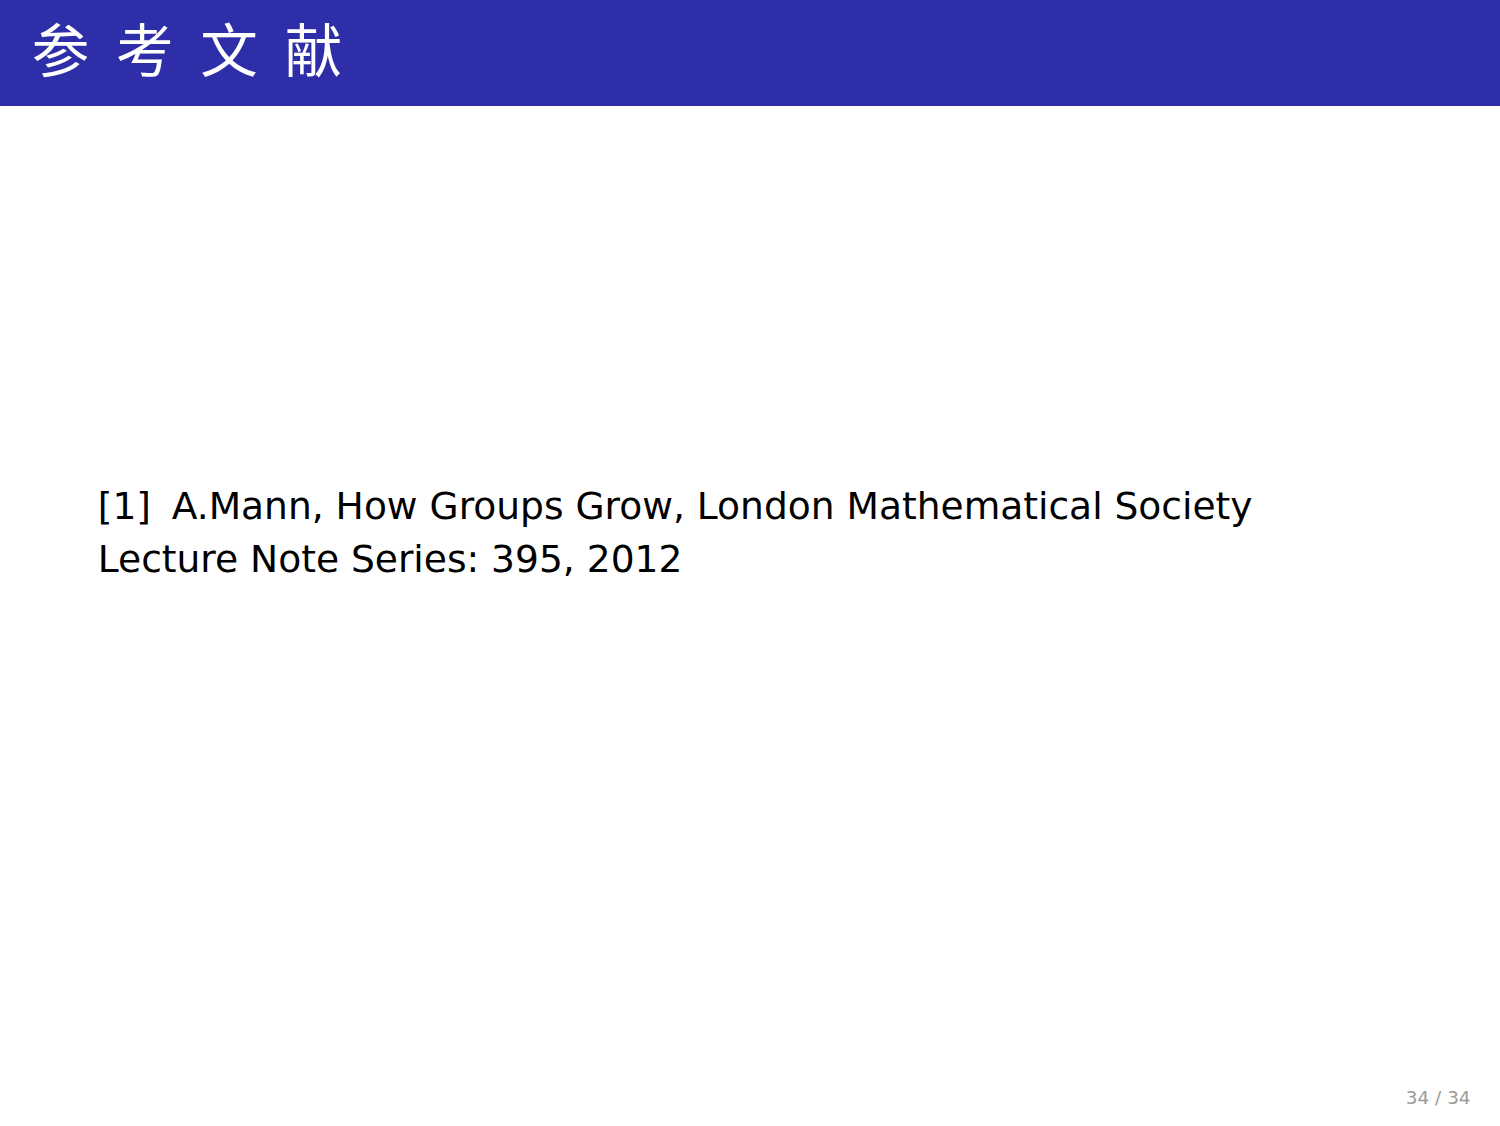参 考 文 献
[1] A.Mann, How Groups Grow, London Mathematical Society Lecture Note Series: 395, 2012
34 / 34